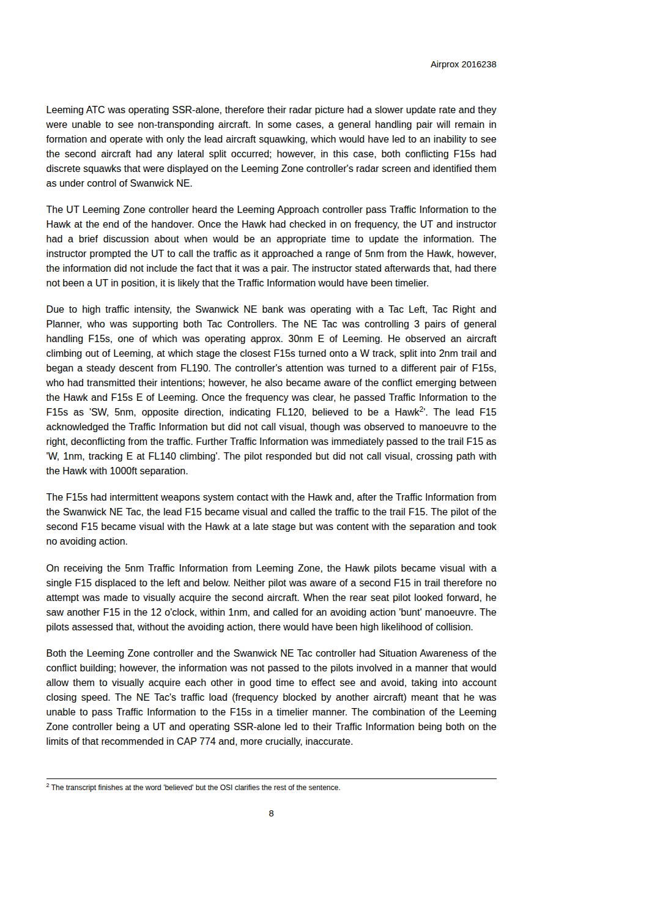Airprox 2016238
Leeming ATC was operating SSR-alone, therefore their radar picture had a slower update rate and they were unable to see non-transponding aircraft. In some cases, a general handling pair will remain in formation and operate with only the lead aircraft squawking, which would have led to an inability to see the second aircraft had any lateral split occurred; however, in this case, both conflicting F15s had discrete squawks that were displayed on the Leeming Zone controller's radar screen and identified them as under control of Swanwick NE.
The UT Leeming Zone controller heard the Leeming Approach controller pass Traffic Information to the Hawk at the end of the handover. Once the Hawk had checked in on frequency, the UT and instructor had a brief discussion about when would be an appropriate time to update the information. The instructor prompted the UT to call the traffic as it approached a range of 5nm from the Hawk, however, the information did not include the fact that it was a pair. The instructor stated afterwards that, had there not been a UT in position, it is likely that the Traffic Information would have been timelier.
Due to high traffic intensity, the Swanwick NE bank was operating with a Tac Left, Tac Right and Planner, who was supporting both Tac Controllers. The NE Tac was controlling 3 pairs of general handling F15s, one of which was operating approx. 30nm E of Leeming. He observed an aircraft climbing out of Leeming, at which stage the closest F15s turned onto a W track, split into 2nm trail and began a steady descent from FL190. The controller's attention was turned to a different pair of F15s, who had transmitted their intentions; however, he also became aware of the conflict emerging between the Hawk and F15s E of Leeming. Once the frequency was clear, he passed Traffic Information to the F15s as 'SW, 5nm, opposite direction, indicating FL120, believed to be a Hawk2'. The lead F15 acknowledged the Traffic Information but did not call visual, though was observed to manoeuvre to the right, deconflicting from the traffic. Further Traffic Information was immediately passed to the trail F15 as 'W, 1nm, tracking E at FL140 climbing'. The pilot responded but did not call visual, crossing path with the Hawk with 1000ft separation.
The F15s had intermittent weapons system contact with the Hawk and, after the Traffic Information from the Swanwick NE Tac, the lead F15 became visual and called the traffic to the trail F15. The pilot of the second F15 became visual with the Hawk at a late stage but was content with the separation and took no avoiding action.
On receiving the 5nm Traffic Information from Leeming Zone, the Hawk pilots became visual with a single F15 displaced to the left and below. Neither pilot was aware of a second F15 in trail therefore no attempt was made to visually acquire the second aircraft. When the rear seat pilot looked forward, he saw another F15 in the 12 o'clock, within 1nm, and called for an avoiding action 'bunt' manoeuvre. The pilots assessed that, without the avoiding action, there would have been high likelihood of collision.
Both the Leeming Zone controller and the Swanwick NE Tac controller had Situation Awareness of the conflict building; however, the information was not passed to the pilots involved in a manner that would allow them to visually acquire each other in good time to effect see and avoid, taking into account closing speed. The NE Tac's traffic load (frequency blocked by another aircraft) meant that he was unable to pass Traffic Information to the F15s in a timelier manner. The combination of the Leeming Zone controller being a UT and operating SSR-alone led to their Traffic Information being both on the limits of that recommended in CAP 774 and, more crucially, inaccurate.
2 The transcript finishes at the word 'believed' but the OSI clarifies the rest of the sentence.
8